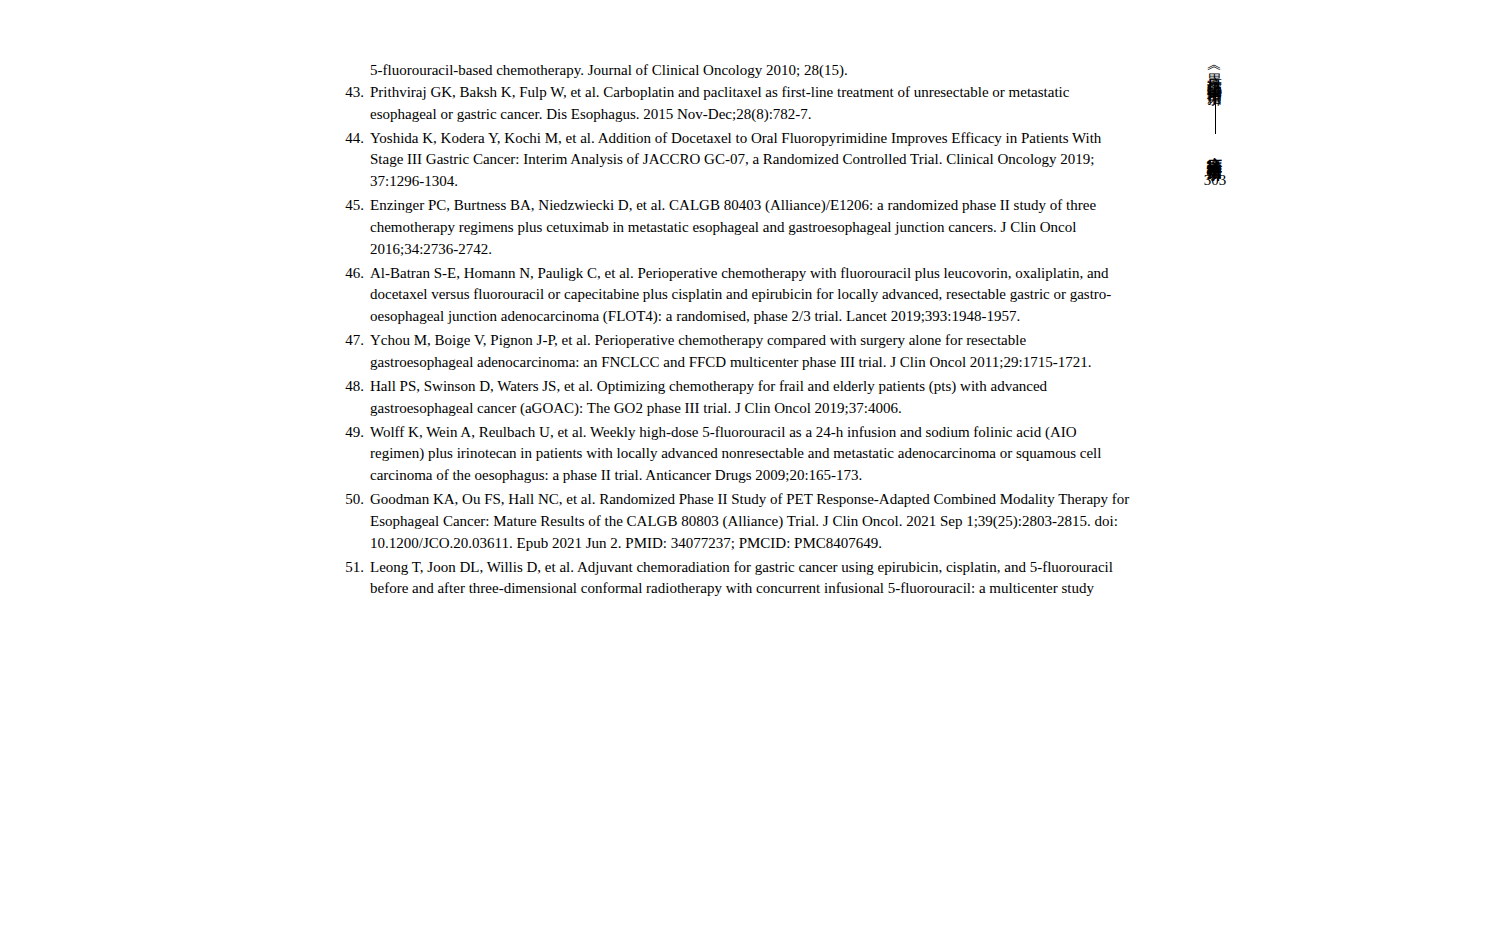《胃癌抗癌藥物治療指引》
癌症診療指引
303
5-fluorouracil-based chemotherapy. Journal of Clinical Oncology 2010; 28(15).
43. Prithviraj GK, Baksh K, Fulp W, et al. Carboplatin and paclitaxel as first-line treatment of unresectable or metastatic esophageal or gastric cancer. Dis Esophagus. 2015 Nov-Dec;28(8):782-7.
44. Yoshida K, Kodera Y, Kochi M, et al. Addition of Docetaxel to Oral Fluoropyrimidine Improves Efficacy in Patients With Stage III Gastric Cancer: Interim Analysis of JACCRO GC-07, a Randomized Controlled Trial. Clinical Oncology 2019; 37:1296-1304.
45. Enzinger PC, Burtness BA, Niedzwiecki D, et al. CALGB 80403 (Alliance)/E1206: a randomized phase II study of three chemotherapy regimens plus cetuximab in metastatic esophageal and gastroesophageal junction cancers. J Clin Oncol 2016;34:2736-2742.
46. Al-Batran S-E, Homann N, Pauligk C, et al. Perioperative chemotherapy with fluorouracil plus leucovorin, oxaliplatin, and docetaxel versus fluorouracil or capecitabine plus cisplatin and epirubicin for locally advanced, resectable gastric or gastro-oesophageal junction adenocarcinoma (FLOT4): a randomised, phase 2/3 trial. Lancet 2019;393:1948-1957.
47. Ychou M, Boige V, Pignon J-P, et al. Perioperative chemotherapy compared with surgery alone for resectable gastroesophageal adenocarcinoma: an FNCLCC and FFCD multicenter phase III trial. J Clin Oncol 2011;29:1715-1721.
48. Hall PS, Swinson D, Waters JS, et al. Optimizing chemotherapy for frail and elderly patients (pts) with advanced gastroesophageal cancer (aGOAC): The GO2 phase III trial. J Clin Oncol 2019;37:4006.
49. Wolff K, Wein A, Reulbach U, et al. Weekly high-dose 5-fluorouracil as a 24-h infusion and sodium folinic acid (AIO regimen) plus irinotecan in patients with locally advanced nonresectable and metastatic adenocarcinoma or squamous cell carcinoma of the oesophagus: a phase II trial. Anticancer Drugs 2009;20:165-173.
50. Goodman KA, Ou FS, Hall NC, et al. Randomized Phase II Study of PET Response-Adapted Combined Modality Therapy for Esophageal Cancer: Mature Results of the CALGB 80803 (Alliance) Trial. J Clin Oncol. 2021 Sep 1;39(25):2803-2815. doi: 10.1200/JCO.20.03611. Epub 2021 Jun 2. PMID: 34077237; PMCID: PMC8407649.
51. Leong T, Joon DL, Willis D, et al. Adjuvant chemoradiation for gastric cancer using epirubicin, cisplatin, and 5-fluorouracil before and after three-dimensional conformal radiotherapy with concurrent infusional 5-fluorouracil: a multicenter study